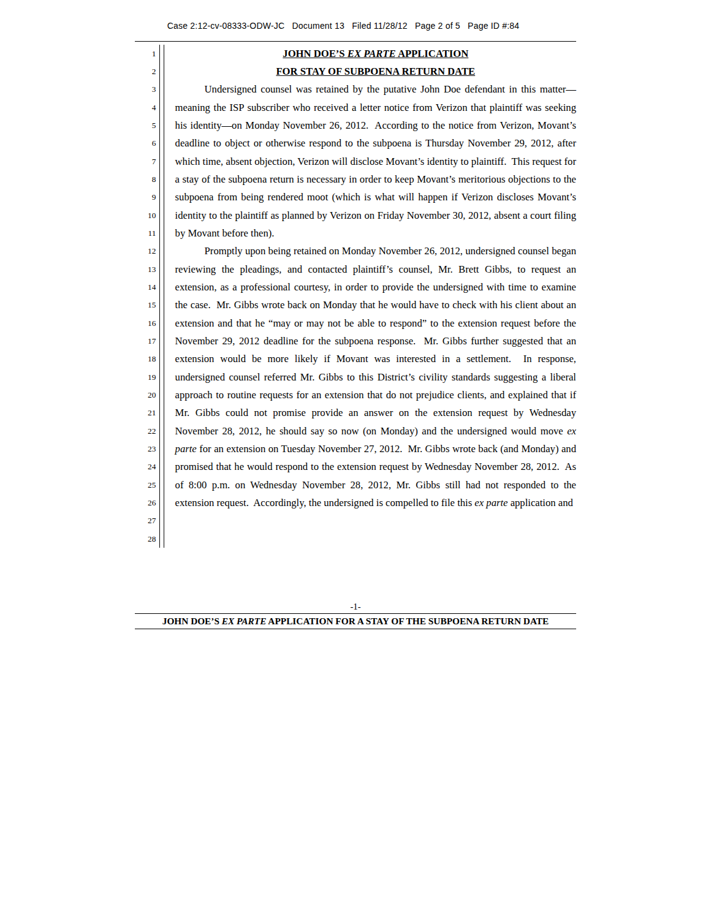Case 2:12-cv-08333-ODW-JC Document 13 Filed 11/28/12 Page 2 of 5 Page ID #:84
1
2
3
4
5
6
7
8
9
10
11
12
13
14
15
16
17
18
19
20
21
22
23
24
25
26
27
28
JOHN DOE’S EX PARTE APPLICATION
FOR STAY OF SUBPOENA RETURN DATE
Undersigned counsel was retained by the putative John Doe defendant in this matter—meaning the ISP subscriber who received a letter notice from Verizon that plaintiff was seeking his identity—on Monday November 26, 2012. According to the notice from Verizon, Movant’s deadline to object or otherwise respond to the subpoena is Thursday November 29, 2012, after which time, absent objection, Verizon will disclose Movant’s identity to plaintiff. This request for a stay of the subpoena return is necessary in order to keep Movant’s meritorious objections to the subpoena from being rendered moot (which is what will happen if Verizon discloses Movant’s identity to the plaintiff as planned by Verizon on Friday November 30, 2012, absent a court filing by Movant before then).
Promptly upon being retained on Monday November 26, 2012, undersigned counsel began reviewing the pleadings, and contacted plaintiff’s counsel, Mr. Brett Gibbs, to request an extension, as a professional courtesy, in order to provide the undersigned with time to examine the case. Mr. Gibbs wrote back on Monday that he would have to check with his client about an extension and that he “may or may not be able to respond” to the extension request before the November 29, 2012 deadline for the subpoena response. Mr. Gibbs further suggested that an extension would be more likely if Movant was interested in a settlement. In response, undersigned counsel referred Mr. Gibbs to this District’s civility standards suggesting a liberal approach to routine requests for an extension that do not prejudice clients, and explained that if Mr. Gibbs could not promise provide an answer on the extension request by Wednesday November 28, 2012, he should say so now (on Monday) and the undersigned would move ex parte for an extension on Tuesday November 27, 2012. Mr. Gibbs wrote back (and Monday) and promised that he would respond to the extension request by Wednesday November 28, 2012. As of 8:00 p.m. on Wednesday November 28, 2012, Mr. Gibbs still had not responded to the extension request. Accordingly, the undersigned is compelled to file this ex parte application and
-1-
JOHN DOE’S EX PARTE APPLICATION FOR A STAY OF THE SUBPOENA RETURN DATE